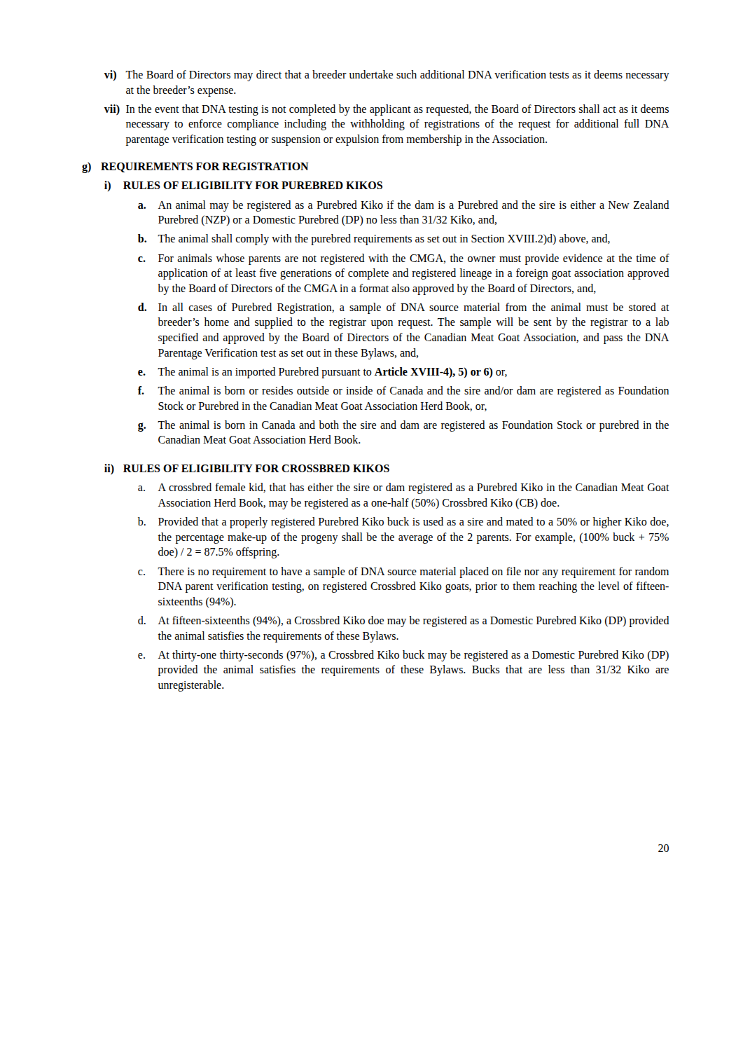vi) The Board of Directors may direct that a breeder undertake such additional DNA verification tests as it deems necessary at the breeder’s expense.
vii) In the event that DNA testing is not completed by the applicant as requested, the Board of Directors shall act as it deems necessary to enforce compliance including the withholding of registrations of the request for additional full DNA parentage verification testing or suspension or expulsion from membership in the Association.
g) REQUIREMENTS FOR REGISTRATION
i) RULES OF ELIGIBILITY FOR PUREBRED KIKOS
a. An animal may be registered as a Purebred Kiko if the dam is a Purebred and the sire is either a New Zealand Purebred (NZP) or a Domestic Purebred (DP) no less than 31/32 Kiko, and,
b. The animal shall comply with the purebred requirements as set out in Section XVIII.2)d) above, and,
c. For animals whose parents are not registered with the CMGA, the owner must provide evidence at the time of application of at least five generations of complete and registered lineage in a foreign goat association approved by the Board of Directors of the CMGA in a format also approved by the Board of Directors, and,
d. In all cases of Purebred Registration, a sample of DNA source material from the animal must be stored at breeder’s home and supplied to the registrar upon request. The sample will be sent by the registrar to a lab specified and approved by the Board of Directors of the Canadian Meat Goat Association, and pass the DNA Parentage Verification test as set out in these Bylaws, and,
e. The animal is an imported Purebred pursuant to Article XVIII-4), 5) or 6) or,
f. The animal is born or resides outside or inside of Canada and the sire and/or dam are registered as Foundation Stock or Purebred in the Canadian Meat Goat Association Herd Book, or,
g. The animal is born in Canada and both the sire and dam are registered as Foundation Stock or purebred in the Canadian Meat Goat Association Herd Book.
ii) RULES OF ELIGIBILITY FOR CROSSBRED KIKOS
a. A crossbred female kid, that has either the sire or dam registered as a Purebred Kiko in the Canadian Meat Goat Association Herd Book, may be registered as a one-half (50%) Crossbred Kiko (CB) doe.
b. Provided that a properly registered Purebred Kiko buck is used as a sire and mated to a 50% or higher Kiko doe, the percentage make-up of the progeny shall be the average of the 2 parents. For example, (100% buck + 75% doe) / 2 = 87.5% offspring.
c. There is no requirement to have a sample of DNA source material placed on file nor any requirement for random DNA parent verification testing, on registered Crossbred Kiko goats, prior to them reaching the level of fifteen-sixteenths (94%).
d. At fifteen-sixteenths (94%), a Crossbred Kiko doe may be registered as a Domestic Purebred Kiko (DP) provided the animal satisfies the requirements of these Bylaws.
e. At thirty-one thirty-seconds (97%), a Crossbred Kiko buck may be registered as a Domestic Purebred Kiko (DP) provided the animal satisfies the requirements of these Bylaws. Bucks that are less than 31/32 Kiko are unregisterable.
20